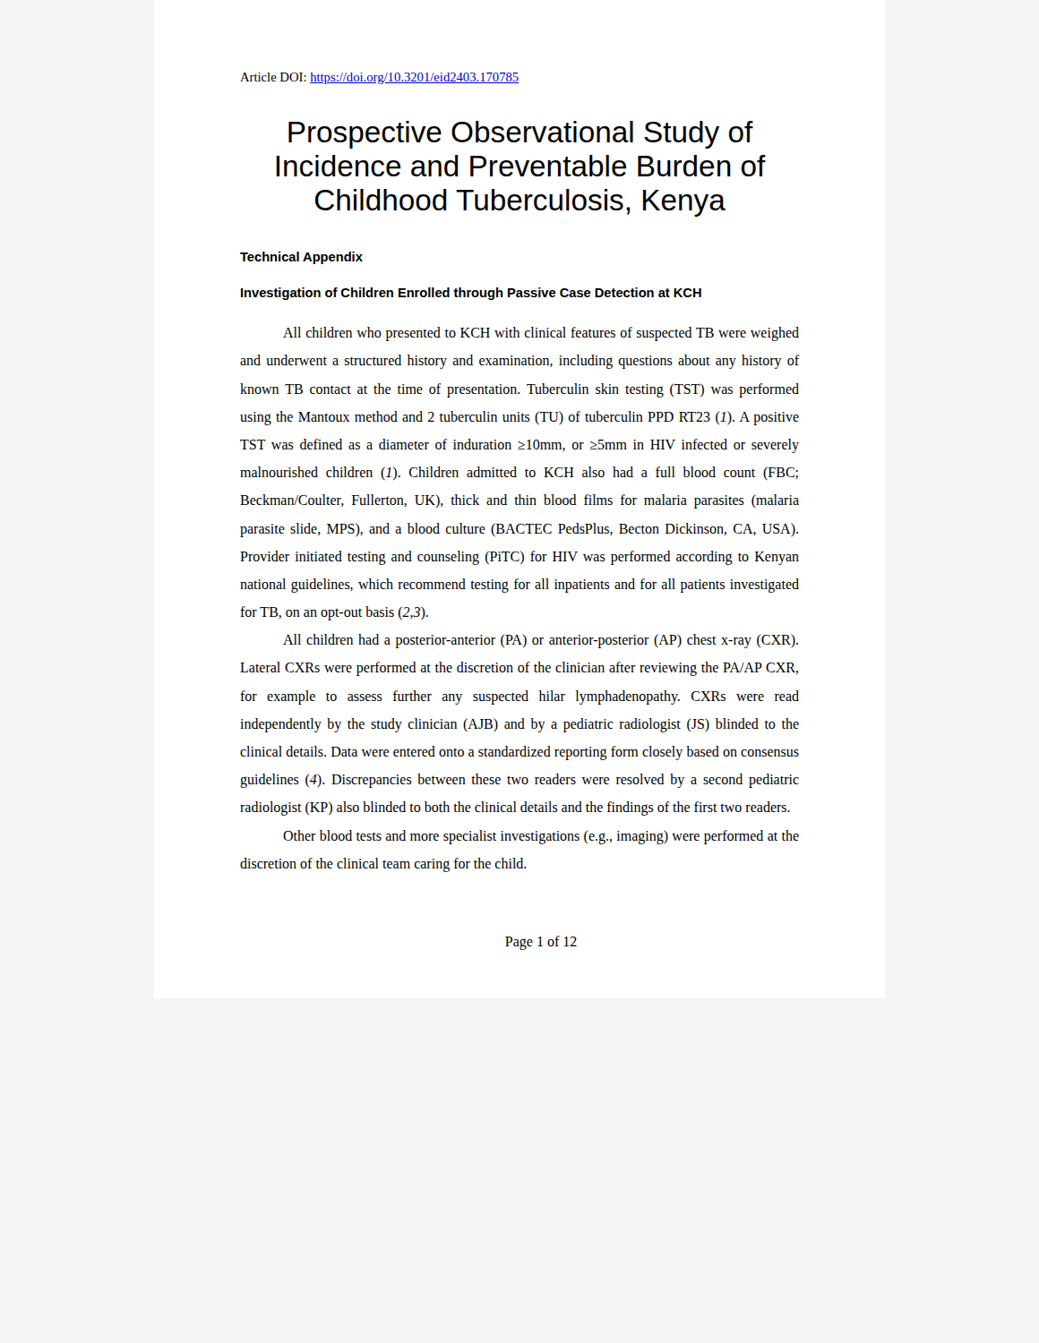Article DOI: https://doi.org/10.3201/eid2403.170785
Prospective Observational Study of Incidence and Preventable Burden of Childhood Tuberculosis, Kenya
Technical Appendix
Investigation of Children Enrolled through Passive Case Detection at KCH
All children who presented to KCH with clinical features of suspected TB were weighed and underwent a structured history and examination, including questions about any history of known TB contact at the time of presentation. Tuberculin skin testing (TST) was performed using the Mantoux method and 2 tuberculin units (TU) of tuberculin PPD RT23 (1). A positive TST was defined as a diameter of induration ≥10mm, or ≥5mm in HIV infected or severely malnourished children (1). Children admitted to KCH also had a full blood count (FBC; Beckman/Coulter, Fullerton, UK), thick and thin blood films for malaria parasites (malaria parasite slide, MPS), and a blood culture (BACTEC PedsPlus, Becton Dickinson, CA, USA). Provider initiated testing and counseling (PiTC) for HIV was performed according to Kenyan national guidelines, which recommend testing for all inpatients and for all patients investigated for TB, on an opt-out basis (2,3).
All children had a posterior-anterior (PA) or anterior-posterior (AP) chest x-ray (CXR). Lateral CXRs were performed at the discretion of the clinician after reviewing the PA/AP CXR, for example to assess further any suspected hilar lymphadenopathy. CXRs were read independently by the study clinician (AJB) and by a pediatric radiologist (JS) blinded to the clinical details. Data were entered onto a standardized reporting form closely based on consensus guidelines (4). Discrepancies between these two readers were resolved by a second pediatric radiologist (KP) also blinded to both the clinical details and the findings of the first two readers.
Other blood tests and more specialist investigations (e.g., imaging) were performed at the discretion of the clinical team caring for the child.
Page 1 of 12